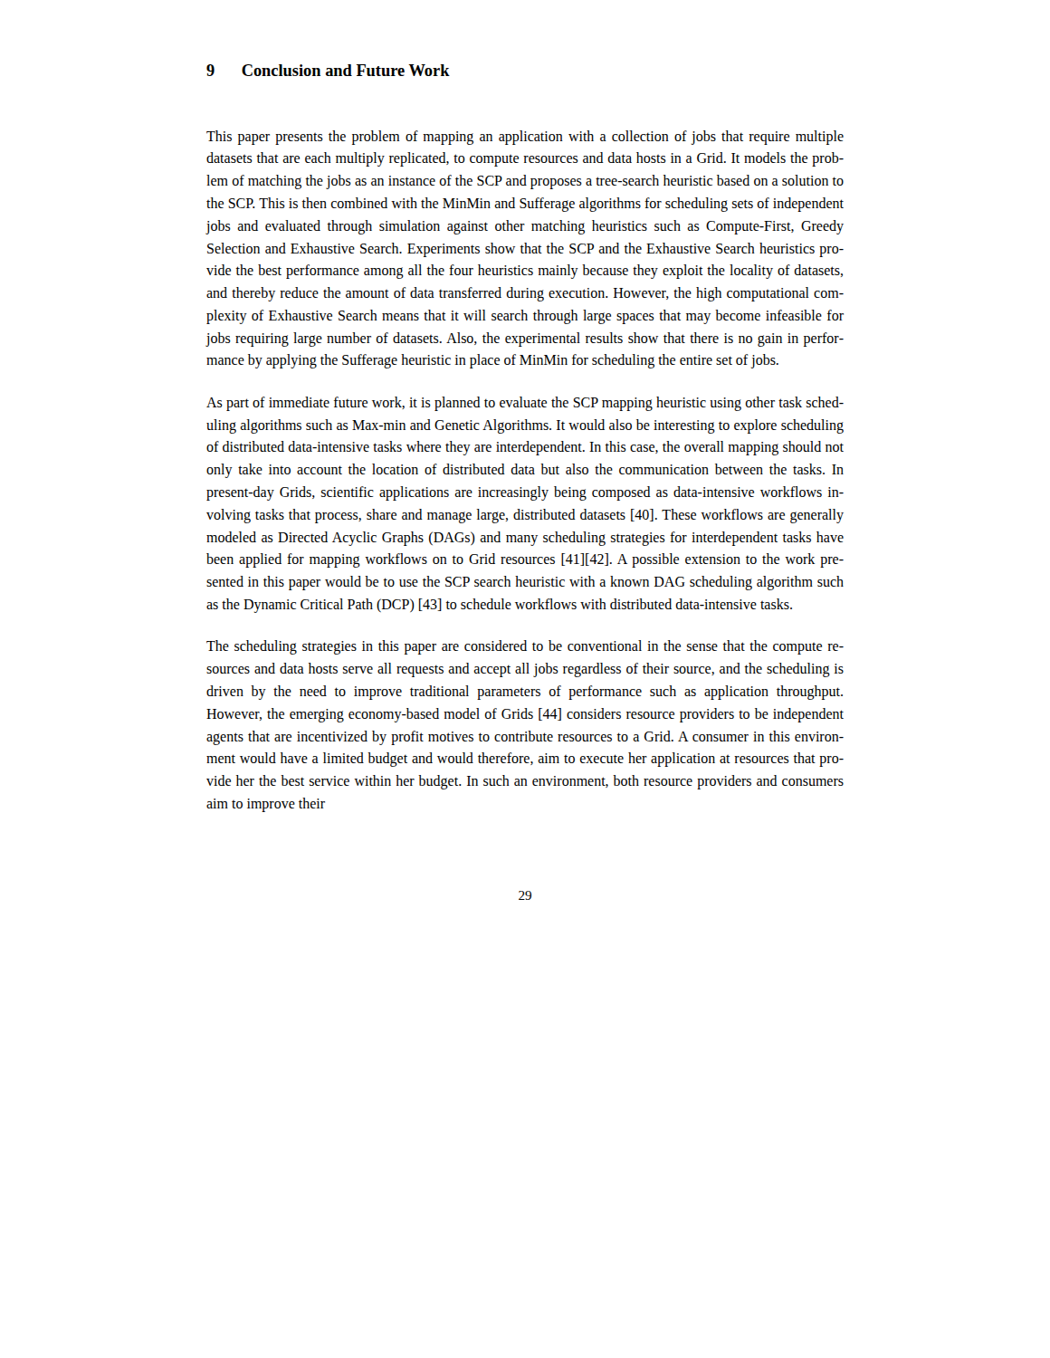9 Conclusion and Future Work
This paper presents the problem of mapping an application with a collection of jobs that require multiple datasets that are each multiply replicated, to compute resources and data hosts in a Grid. It models the problem of matching the jobs as an instance of the SCP and proposes a tree-search heuristic based on a solution to the SCP. This is then combined with the MinMin and Sufferage algorithms for scheduling sets of independent jobs and evaluated through simulation against other matching heuristics such as Compute-First, Greedy Selection and Exhaustive Search. Experiments show that the SCP and the Exhaustive Search heuristics provide the best performance among all the four heuristics mainly because they exploit the locality of datasets, and thereby reduce the amount of data transferred during execution. However, the high computational complexity of Exhaustive Search means that it will search through large spaces that may become infeasible for jobs requiring large number of datasets. Also, the experimental results show that there is no gain in performance by applying the Sufferage heuristic in place of MinMin for scheduling the entire set of jobs.
As part of immediate future work, it is planned to evaluate the SCP mapping heuristic using other task scheduling algorithms such as Max-min and Genetic Algorithms. It would also be interesting to explore scheduling of distributed data-intensive tasks where they are interdependent. In this case, the overall mapping should not only take into account the location of distributed data but also the communication between the tasks. In present-day Grids, scientific applications are increasingly being composed as data-intensive workflows involving tasks that process, share and manage large, distributed datasets [40]. These workflows are generally modeled as Directed Acyclic Graphs (DAGs) and many scheduling strategies for interdependent tasks have been applied for mapping workflows on to Grid resources [41][42]. A possible extension to the work presented in this paper would be to use the SCP search heuristic with a known DAG scheduling algorithm such as the Dynamic Critical Path (DCP) [43] to schedule workflows with distributed data-intensive tasks.
The scheduling strategies in this paper are considered to be conventional in the sense that the compute resources and data hosts serve all requests and accept all jobs regardless of their source, and the scheduling is driven by the need to improve traditional parameters of performance such as application throughput. However, the emerging economy-based model of Grids [44] considers resource providers to be independent agents that are incentivized by profit motives to contribute resources to a Grid. A consumer in this environment would have a limited budget and would therefore, aim to execute her application at resources that provide her the best service within her budget. In such an environment, both resource providers and consumers aim to improve their
29